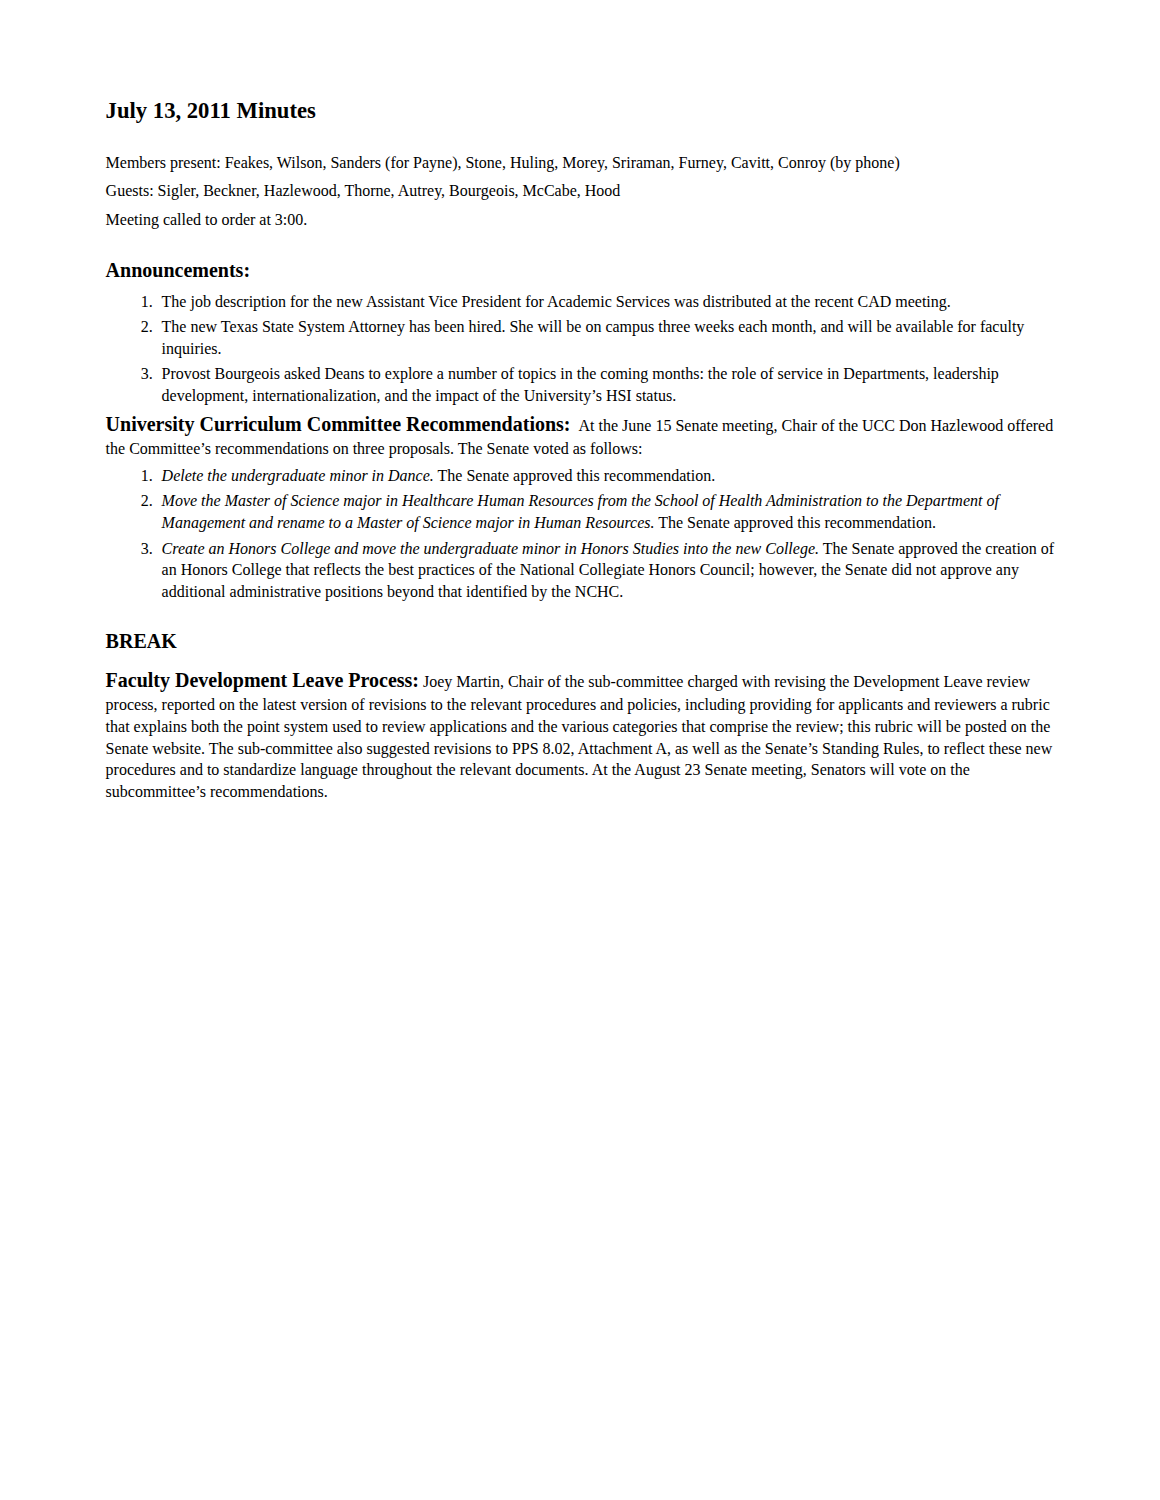July 13, 2011 Minutes
Members present: Feakes, Wilson, Sanders (for Payne), Stone, Huling, Morey, Sriraman, Furney, Cavitt, Conroy (by phone)
Guests: Sigler, Beckner, Hazlewood, Thorne, Autrey, Bourgeois, McCabe, Hood
Meeting called to order at 3:00.
Announcements:
The job description for the new Assistant Vice President for Academic Services was distributed at the recent CAD meeting.
The new Texas State System Attorney has been hired. She will be on campus three weeks each month, and will be available for faculty inquiries.
Provost Bourgeois asked Deans to explore a number of topics in the coming months: the role of service in Departments, leadership development, internationalization, and the impact of the University’s HSI status.
University Curriculum Committee Recommendations:
At the June 15 Senate meeting, Chair of the UCC Don Hazlewood offered the Committee’s recommendations on three proposals. The Senate voted as follows:
Delete the undergraduate minor in Dance. The Senate approved this recommendation.
Move the Master of Science major in Healthcare Human Resources from the School of Health Administration to the Department of Management and rename to a Master of Science major in Human Resources. The Senate approved this recommendation.
Create an Honors College and move the undergraduate minor in Honors Studies into the new College. The Senate approved the creation of an Honors College that reflects the best practices of the National Collegiate Honors Council; however, the Senate did not approve any additional administrative positions beyond that identified by the NCHC.
BREAK
Faculty Development Leave Process:
Joey Martin, Chair of the sub-committee charged with revising the Development Leave review process, reported on the latest version of revisions to the relevant procedures and policies, including providing for applicants and reviewers a rubric that explains both the point system used to review applications and the various categories that comprise the review; this rubric will be posted on the Senate website. The sub-committee also suggested revisions to PPS 8.02, Attachment A, as well as the Senate’s Standing Rules, to reflect these new procedures and to standardize language throughout the relevant documents. At the August 23 Senate meeting, Senators will vote on the subcommittee’s recommendations.